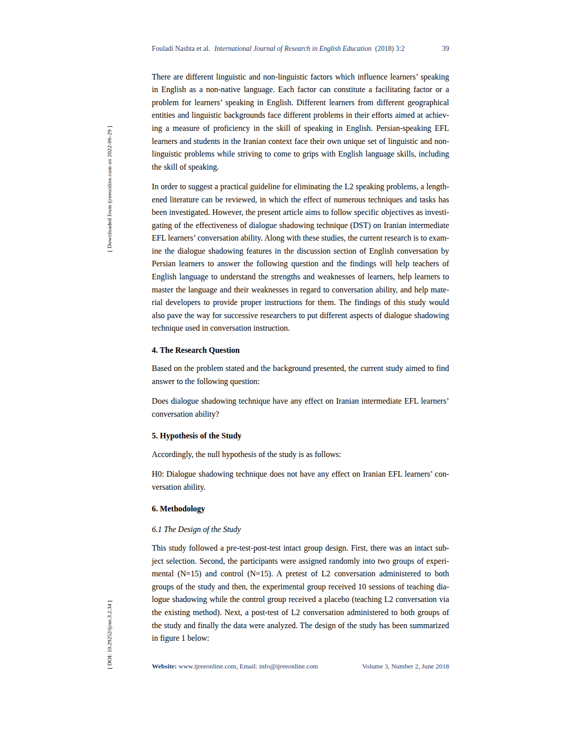[ Downloaded from ijreeonline.com on 2022-06-29 ]
[ DOI: 10.29252/ijree.3.2.34 ]
Fouladi Nashta et al. International Journal of Research in English Education (2018) 3:2 39
There are different linguistic and non-linguistic factors which influence learners’ speaking in English as a non-native language. Each factor can constitute a facilitating factor or a problem for learners’ speaking in English. Different learners from different geographical entities and linguistic backgrounds face different problems in their efforts aimed at achieving a measure of proficiency in the skill of speaking in English. Persian-speaking EFL learners and students in the Iranian context face their own unique set of linguistic and non-linguistic problems while striving to come to grips with English language skills, including the skill of speaking.
In order to suggest a practical guideline for eliminating the L2 speaking problems, a lengthened literature can be reviewed, in which the effect of numerous techniques and tasks has been investigated. However, the present article aims to follow specific objectives as investigating of the effectiveness of dialogue shadowing technique (DST) on Iranian intermediate EFL learners’ conversation ability. Along with these studies, the current research is to examine the dialogue shadowing features in the discussion section of English conversation by Persian learners to answer the following question and the findings will help teachers of English language to understand the strengths and weaknesses of learners, help learners to master the language and their weaknesses in regard to conversation ability, and help material developers to provide proper instructions for them. The findings of this study would also pave the way for successive researchers to put different aspects of dialogue shadowing technique used in conversation instruction.
4. The Research Question
Based on the problem stated and the background presented, the current study aimed to find answer to the following question:
Does dialogue shadowing technique have any effect on Iranian intermediate EFL learners’ conversation ability?
5. Hypothesis of the Study
Accordingly, the null hypothesis of the study is as follows:
H0: Dialogue shadowing technique does not have any effect on Iranian EFL learners’ conversation ability.
6. Methodology
6.1 The Design of the Study
This study followed a pre-test-post-test intact group design. First, there was an intact subject selection. Second, the participants were assigned randomly into two groups of experimental (N=15) and control (N=15). A pretest of L2 conversation administered to both groups of the study and then, the experimental group received 10 sessions of teaching dialogue shadowing while the control group received a placebo (teaching L2 conversation via the existing method). Next, a post-test of L2 conversation administered to both groups of the study and finally the data were analyzed. The design of the study has been summarized in figure 1 below:
Website: www.ijreeonline.com, Email: info@ijreeonline.com Volume 3, Number 2, June 2018